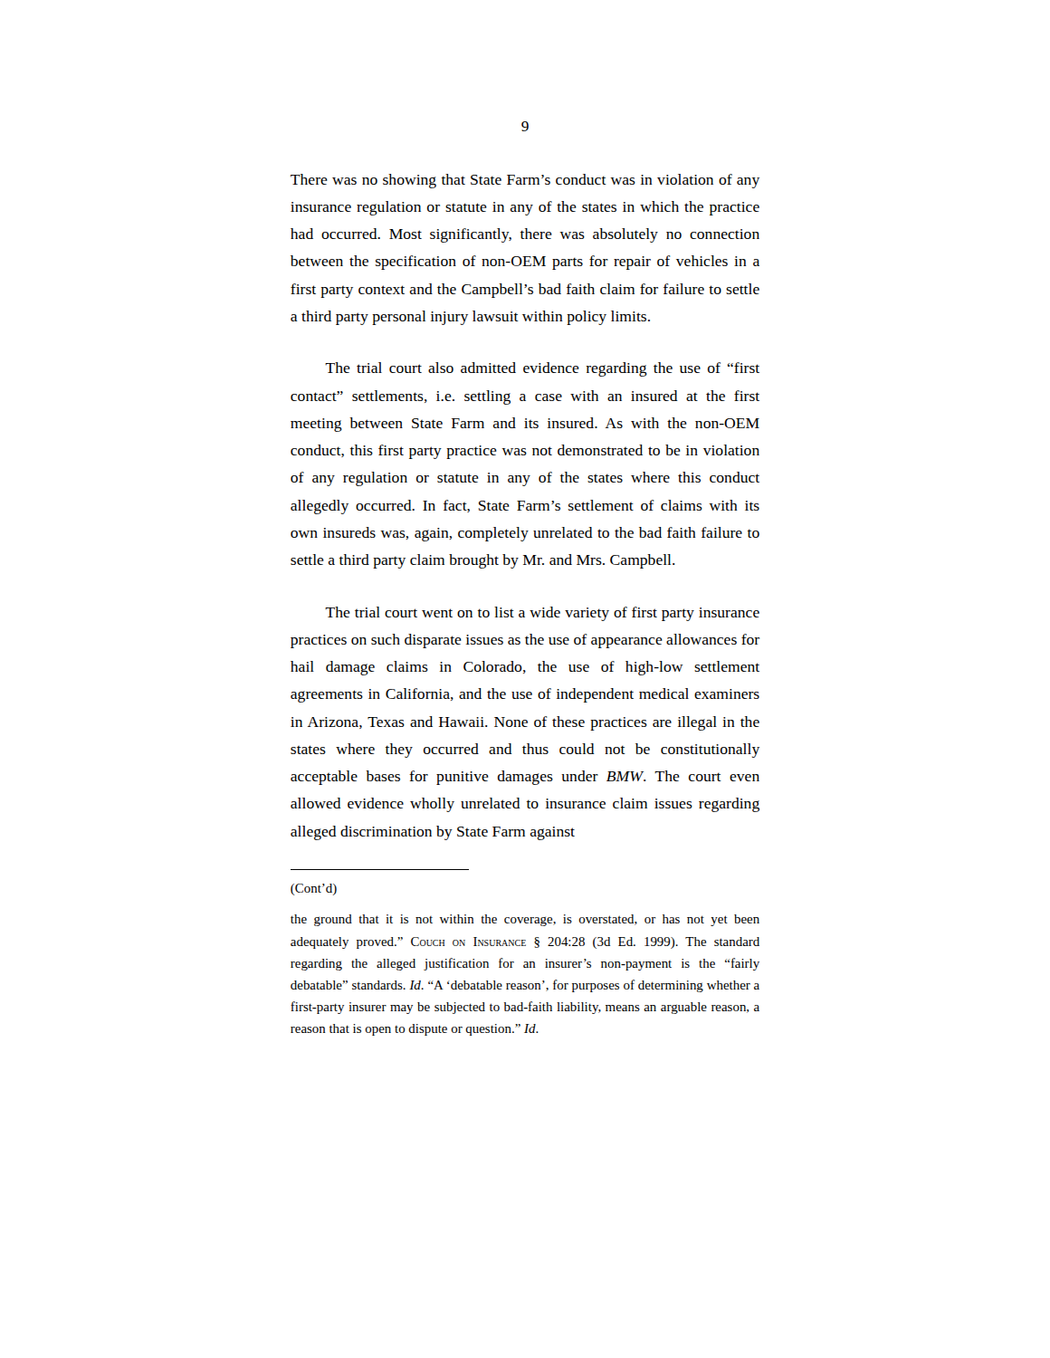9
There was no showing that State Farm’s conduct was in violation of any insurance regulation or statute in any of the states in which the practice had occurred. Most significantly, there was absolutely no connection between the specification of non-OEM parts for repair of vehicles in a first party context and the Campbell’s bad faith claim for failure to settle a third party personal injury lawsuit within policy limits.
The trial court also admitted evidence regarding the use of “first contact” settlements, i.e. settling a case with an insured at the first meeting between State Farm and its insured. As with the non-OEM conduct, this first party practice was not demonstrated to be in violation of any regulation or statute in any of the states where this conduct allegedly occurred. In fact, State Farm’s settlement of claims with its own insureds was, again, completely unrelated to the bad faith failure to settle a third party claim brought by Mr. and Mrs. Campbell.
The trial court went on to list a wide variety of first party insurance practices on such disparate issues as the use of appearance allowances for hail damage claims in Colorado, the use of high-low settlement agreements in California, and the use of independent medical examiners in Arizona, Texas and Hawaii. None of these practices are illegal in the states where they occurred and thus could not be constitutionally acceptable bases for punitive damages under BMW. The court even allowed evidence wholly unrelated to insurance claim issues regarding alleged discrimination by State Farm against
(Cont’d)
the ground that it is not within the coverage, is overstated, or has not yet been adequately proved.” Couch on Insurance § 204:28 (3d Ed. 1999). The standard regarding the alleged justification for an insurer’s non-payment is the “fairly debatable” standards. Id. “A ‘debatable reason’, for purposes of determining whether a first-party insurer may be subjected to bad-faith liability, means an arguable reason, a reason that is open to dispute or question.” Id.